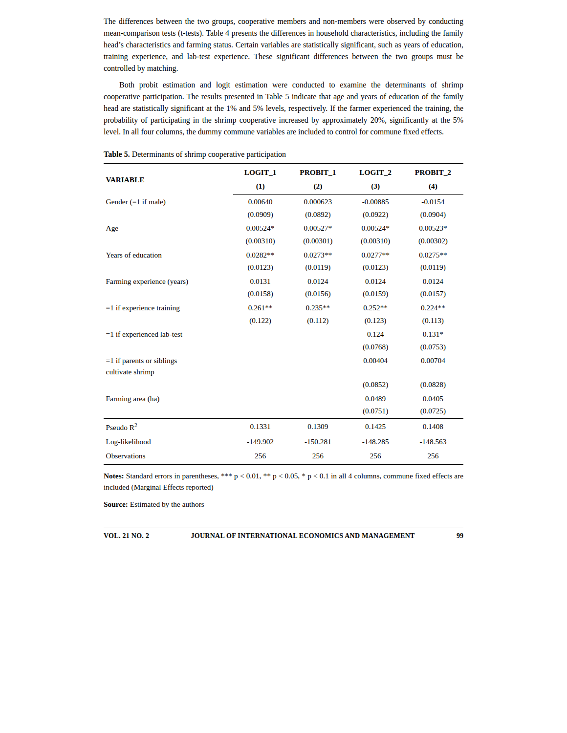The differences between the two groups, cooperative members and non-members were observed by conducting mean-comparison tests (t-tests). Table 4 presents the differences in household characteristics, including the family head’s characteristics and farming status. Certain variables are statistically significant, such as years of education, training experience, and lab-test experience. These significant differences between the two groups must be controlled by matching.
Both probit estimation and logit estimation were conducted to examine the determinants of shrimp cooperative participation. The results presented in Table 5 indicate that age and years of education of the family head are statistically significant at the 1% and 5% levels, respectively. If the farmer experienced the training, the probability of participating in the shrimp cooperative increased by approximately 20%, significantly at the 5% level. In all four columns, the dummy commune variables are included to control for commune fixed effects.
Table 5. Determinants of shrimp cooperative participation
| VARIABLE | LOGIT_1 | PROBIT_1 | LOGIT_2 | PROBIT_2 |
| --- | --- | --- | --- | --- |
| (1) | (2) | (3) | (4) |
| Gender (=1 if male) | 0.00640 | 0.000623 | -0.00885 | -0.0154 |
| | (0.0909) | (0.0892) | (0.0922) | (0.0904) |
| Age | 0.00524* | 0.00527* | 0.00524* | 0.00523* |
| | (0.00310) | (0.00301) | (0.00310) | (0.00302) |
| Years of education | 0.0282** | 0.0273** | 0.0277** | 0.0275** |
| | (0.0123) | (0.0119) | (0.0123) | (0.0119) |
| Farming experience (years) | 0.0131 | 0.0124 | 0.0124 | 0.0124 |
| | (0.0158) | (0.0156) | (0.0159) | (0.0157) |
| =1 if experience training | 0.261** | 0.235** | 0.252** | 0.224** |
| | (0.122) | (0.112) | (0.123) | (0.113) |
| =1 if experienced lab-test | | | 0.124 | 0.131* |
| | | | (0.0768) | (0.0753) |
| =1 if parents or siblings cultivate shrimp | | | 0.00404 | 0.00704 |
| | | | (0.0852) | (0.0828) |
| Farming area (ha) | | | 0.0489 | 0.0405 |
| | | | (0.0751) | (0.0725) |
| Pseudo R 2 | 0.1331 | 0.1309 | 0.1425 | 0.1408 |
| Log-likelihood | -149.902 | -150.281 | -148.285 | -148.563 |
| Observations | 256 | 256 | 256 | 256 |
Notes: Standard errors in parentheses, *** p < 0.01, ** p < 0.05, * p < 0.1 in all 4 columns, commune fixed effects are included (Marginal Effects reported)
Source: Estimated by the authors
VOL. 21 NO. 2 JOURNAL OF INTERNATIONAL ECONOMICS AND MANAGEMENT 99